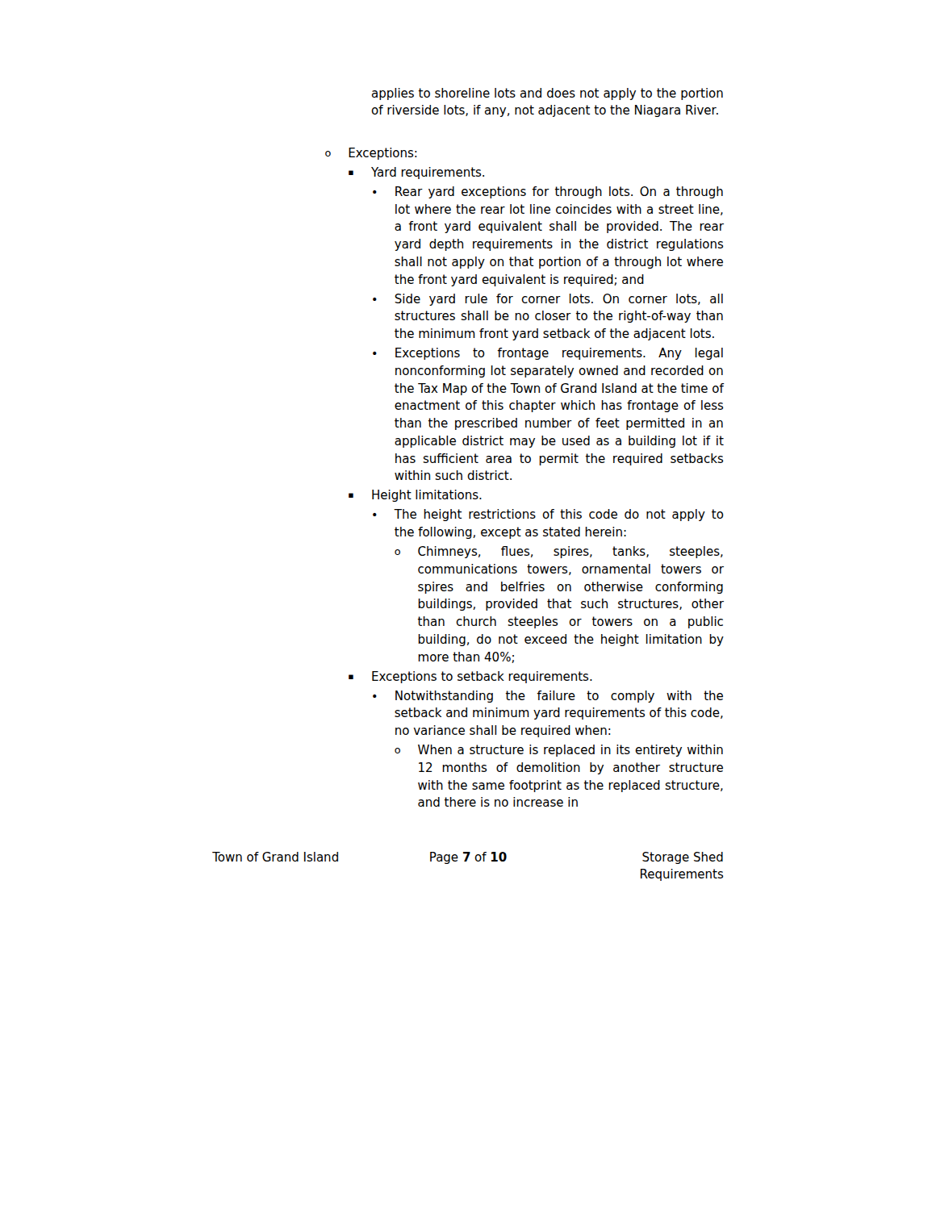applies to shoreline lots and does not apply to the portion of riverside lots, if any, not adjacent to the Niagara River.
o Exceptions:
▪Yard requirements.
•Rear yard exceptions for through lots. On a through lot where the rear lot line coincides with a street line, a front yard equivalent shall be provided. The rear yard depth requirements in the district regulations shall not apply on that portion of a through lot where the front yard equivalent is required; and
•Side yard rule for corner lots. On corner lots, all structures shall be no closer to the right-of-way than the minimum front yard setback of the adjacent lots.
•Exceptions to frontage requirements. Any legal nonconforming lot separately owned and recorded on the Tax Map of the Town of Grand Island at the time of enactment of this chapter which has frontage of less than the prescribed number of feet permitted in an applicable district may be used as a building lot if it has sufficient area to permit the required setbacks within such district.
▪Height limitations.
•The height restrictions of this code do not apply to the following, except as stated herein:
o Chimneys, flues, spires, tanks, steeples, communications towers, ornamental towers or spires and belfries on otherwise conforming buildings, provided that such structures, other than church steeples or towers on a public building, do not exceed the height limitation by more than 40%;
▪Exceptions to setback requirements.
•Notwithstanding the failure to comply with the setback and minimum yard requirements of this code, no variance shall be required when:
o When a structure is replaced in its entirety within 12 months of demolition by another structure with the same footprint as the replaced structure, and there is no increase in
Town of Grand Island
Page 7 of 10
Storage Shed Requirements